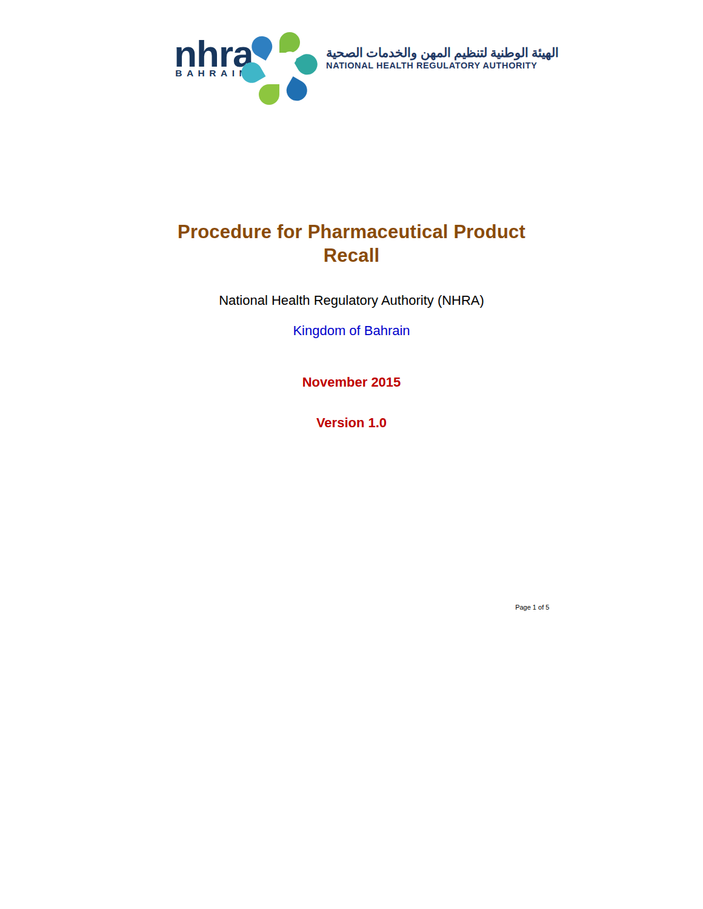nhra
BAHRAIN
الهيئة الوطنية لتنظيم المهن والخدمات الصحية
NATIONAL HEALTH REGULATORY AUTHORITY
Procedure for Pharmaceutical Product
Recall
National Health Regulatory Authority (NHRA)
Kingdom of Bahrain
November 2015
Version 1.0
Page 1 of 5